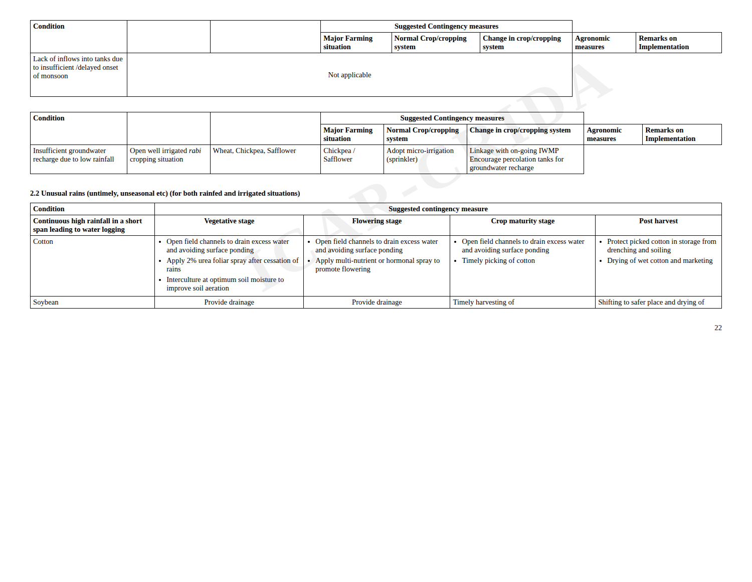ICAR-CRIDA
| Condition | | | Suggested Contingency measures |
| --- | --- | --- | --- |
| Major Farming situation | Normal Crop/cropping system | Change in crop/cropping system | Agronomic measures | Remarks on Implementation |
| Lack of inflows into tanks due to insufficient /delayed onset of monsoon | Not applicable |
| Condition | | | Suggested Contingency measures |
| --- | --- | --- | --- |
| Major Farming situation | Normal Crop/cropping system | Change in crop/cropping system | Agronomic measures | Remarks on Implementation |
| Insufficient groundwater recharge due to low rainfall | Open well irrigated rabi cropping situation | Wheat, Chickpea, Safflower | Chickpea / Safflower | Adopt micro-irrigation (sprinkler) | Linkage with on-going IWMP Encourage percolation tanks for groundwater recharge |
2.2 Unusual rains (untimely, unseasonal etc) (for both rainfed and irrigated situations)
| Condition | Suggested contingency measure |
| --- | --- |
| Continuous high rainfall in a short span leading to water logging | Vegetative stage | Flowering stage | Crop maturity stage | Post harvest |
| Cotton | Open field channels to drain excess water and avoiding surface ponding Apply 2% urea foliar spray after cessation of rains Interculture at optimum soil moisture to improve soil aeration | Open field channels to drain excess water and avoiding surface ponding Apply multi-nutrient or hormonal spray to promote flowering | Open field channels to drain excess water and avoiding surface ponding Timely picking of cotton | Protect picked cotton in storage from drenching and soiling Drying of wet cotton and marketing |
| Soybean | Provide drainage | Provide drainage | Timely harvesting of | Shifting to safer place and drying of |
22